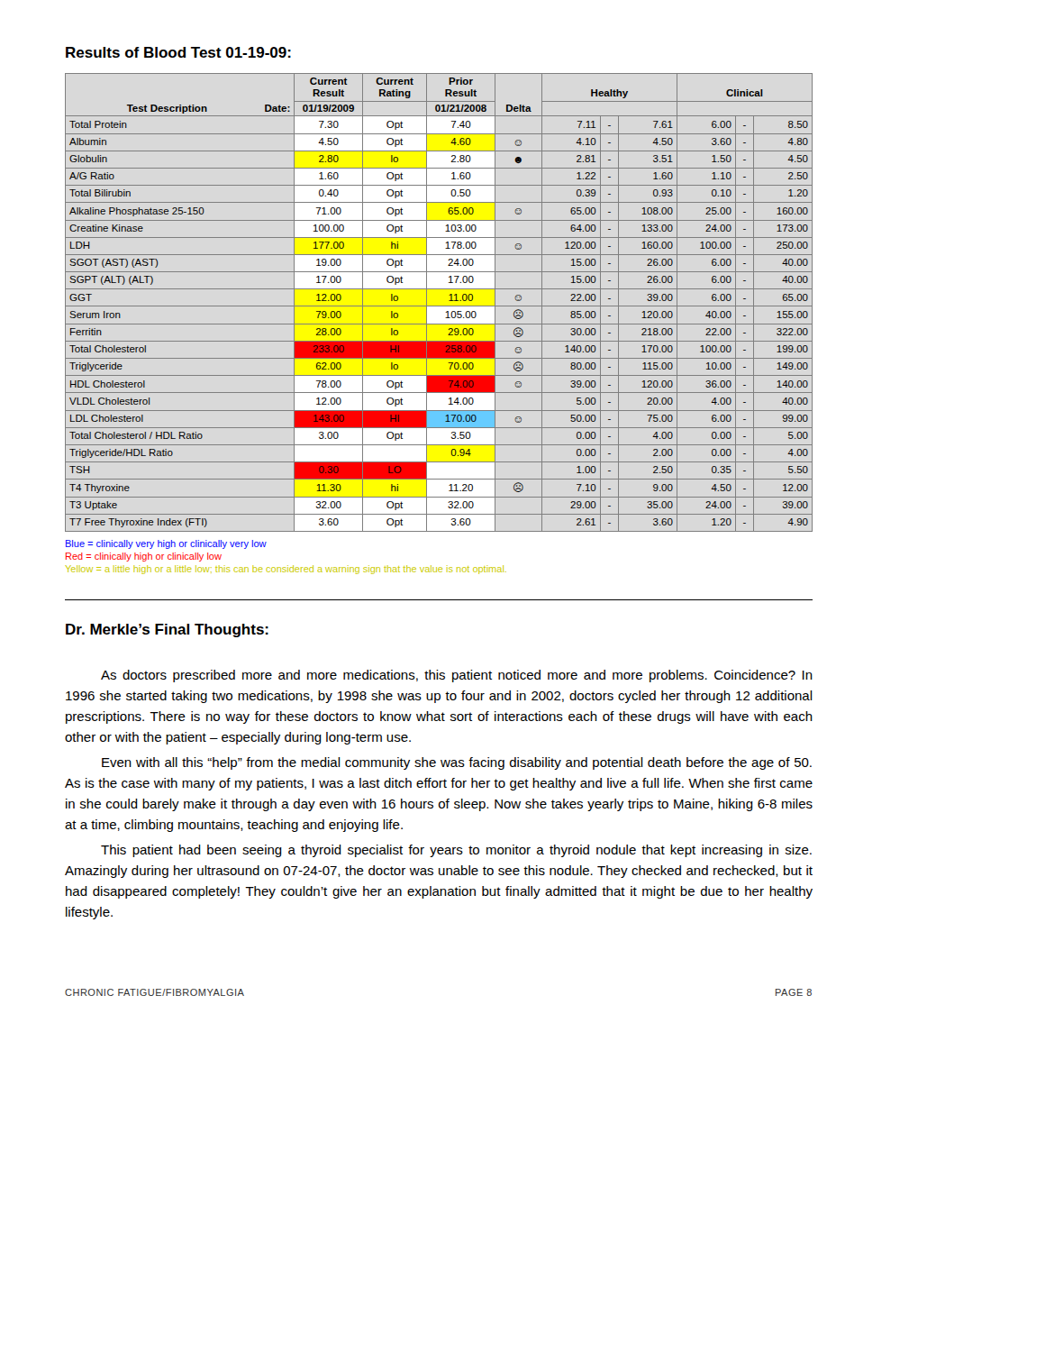Results of Blood Test 01-19-09:
| Test Description Date: | Current Result | Current Rating | Prior Result | Delta | Healthy | Clinical |
| --- | --- | --- | --- | --- | --- | --- |
| 01/19/2009 | | 01/21/2008 | | |
| Total Protein | 7.30 | Opt | 7.40 | | 7.11 | - | 7.61 | 6.00 | - | 8.50 |
| Albumin | 4.50 | Opt | 4.60 | ☺ | 4.10 | - | 4.50 | 3.60 | - | 4.80 |
| Globulin | 2.80 | lo | 2.80 | ☻ | 2.81 | - | 3.51 | 1.50 | - | 4.50 |
| A/G Ratio | 1.60 | Opt | 1.60 | | 1.22 | - | 1.60 | 1.10 | - | 2.50 |
| Total Bilirubin | 0.40 | Opt | 0.50 | | 0.39 | - | 0.93 | 0.10 | - | 1.20 |
| Alkaline Phosphatase 25-150 | 71.00 | Opt | 65.00 | ☺ | 65.00 | - | 108.00 | 25.00 | - | 160.00 |
| Creatine Kinase | 100.00 | Opt | 103.00 | | 64.00 | - | 133.00 | 24.00 | - | 173.00 |
| LDH | 177.00 | hi | 178.00 | ☺ | 120.00 | - | 160.00 | 100.00 | - | 250.00 |
| SGOT (AST) (AST) | 19.00 | Opt | 24.00 | | 15.00 | - | 26.00 | 6.00 | - | 40.00 |
| SGPT (ALT) (ALT) | 17.00 | Opt | 17.00 | | 15.00 | - | 26.00 | 6.00 | - | 40.00 |
| GGT | 12.00 | lo | 11.00 | ☺ | 22.00 | - | 39.00 | 6.00 | - | 65.00 |
| Serum Iron | 79.00 | lo | 105.00 | ☹ | 85.00 | - | 120.00 | 40.00 | - | 155.00 |
| Ferritin | 28.00 | lo | 29.00 | ☹ | 30.00 | - | 218.00 | 22.00 | - | 322.00 |
| Total Cholesterol | 233.00 | HI | 258.00 | ☺ | 140.00 | - | 170.00 | 100.00 | - | 199.00 |
| Triglyceride | 62.00 | lo | 70.00 | ☹ | 80.00 | - | 115.00 | 10.00 | - | 149.00 |
| HDL Cholesterol | 78.00 | Opt | 74.00 | ☺ | 39.00 | - | 120.00 | 36.00 | - | 140.00 |
| VLDL Cholesterol | 12.00 | Opt | 14.00 | | 5.00 | - | 20.00 | 4.00 | - | 40.00 |
| LDL Cholesterol | 143.00 | HI | 170.00 | ☺ | 50.00 | - | 75.00 | 6.00 | - | 99.00 |
| Total Cholesterol / HDL Ratio | 3.00 | Opt | 3.50 | | 0.00 | - | 4.00 | 0.00 | - | 5.00 |
| Triglyceride/HDL Ratio | | | 0.94 | | 0.00 | - | 2.00 | 0.00 | - | 4.00 |
| TSH | 0.30 | LO | | | 1.00 | - | 2.50 | 0.35 | - | 5.50 |
| T4 Thyroxine | 11.30 | hi | 11.20 | ☹ | 7.10 | - | 9.00 | 4.50 | - | 12.00 |
| T3 Uptake | 32.00 | Opt | 32.00 | | 29.00 | - | 35.00 | 24.00 | - | 39.00 |
| T7 Free Thyroxine Index (FTI) | 3.60 | Opt | 3.60 | | 2.61 | - | 3.60 | 1.20 | - | 4.90 |
Blue = clinically very high or clinically very low
Red = clinically high or clinically low
Yellow = a little high or a little low; this can be considered a warning sign that the value is not optimal.
Dr. Merkle’s Final Thoughts:
As doctors prescribed more and more medications, this patient noticed more and more problems. Coincidence? In 1996 she started taking two medications, by 1998 she was up to four and in 2002, doctors cycled her through 12 additional prescriptions. There is no way for these doctors to know what sort of interactions each of these drugs will have with each other or with the patient – especially during long-term use.
Even with all this “help” from the medial community she was facing disability and potential death before the age of 50. As is the case with many of my patients, I was a last ditch effort for her to get healthy and live a full life. When she first came in she could barely make it through a day even with 16 hours of sleep. Now she takes yearly trips to Maine, hiking 6-8 miles at a time, climbing mountains, teaching and enjoying life.
This patient had been seeing a thyroid specialist for years to monitor a thyroid nodule that kept increasing in size. Amazingly during her ultrasound on 07-24-07, the doctor was unable to see this nodule. They checked and rechecked, but it had disappeared completely! They couldn’t give her an explanation but finally admitted that it might be due to her healthy lifestyle.
CHRONIC FATIGUE/FIBROMYALGIA PAGE 8